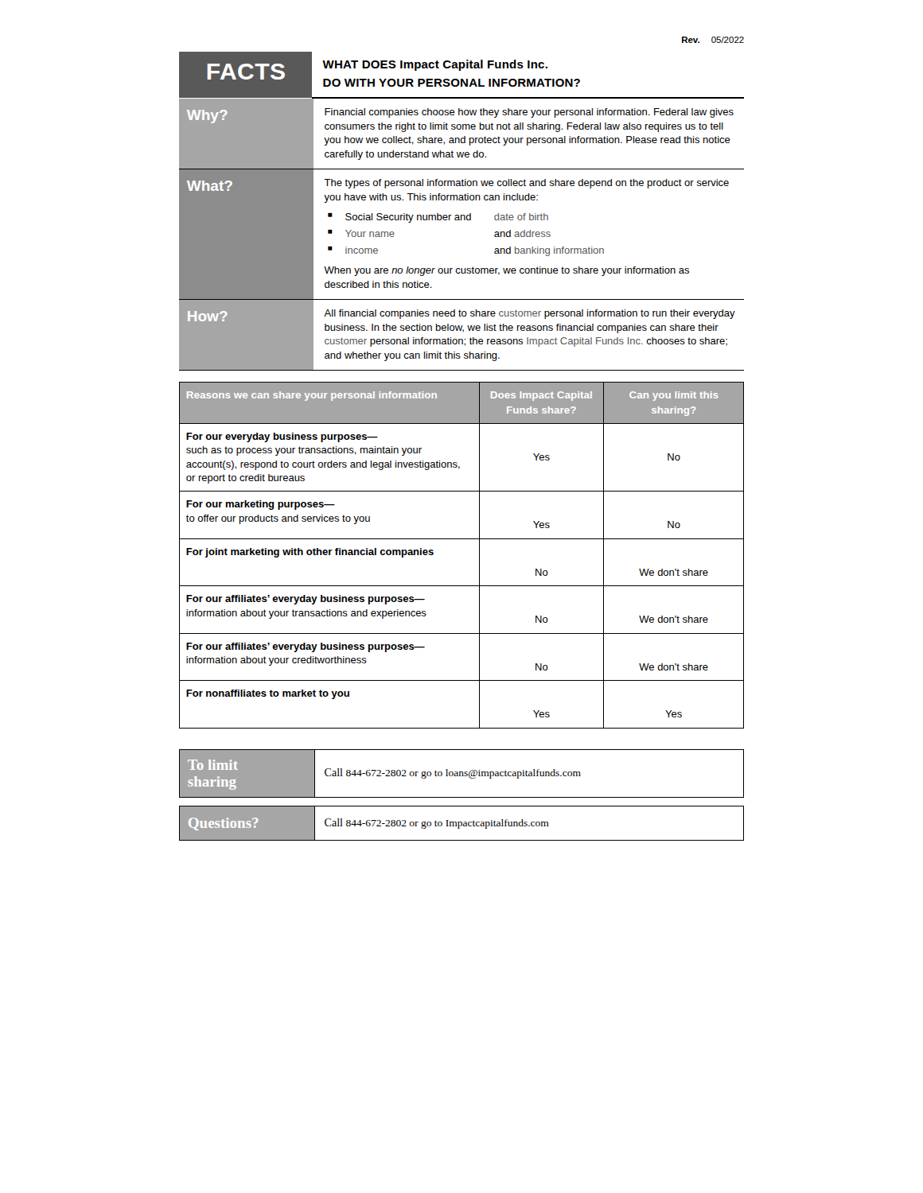Rev. 05/2022
| FACTS | WHAT DOES Impact Capital Funds Inc. DO WITH YOUR PERSONAL INFORMATION? |
| Why? | Financial companies choose how they share your personal information. Federal law gives consumers the right to limit some but not all sharing. Federal law also requires us to tell you how we collect, share, and protect your personal information. Please read this notice carefully to understand what we do. |
| What? | The types of personal information we collect and share depend on the product or service you have with us. This information can include: Social Security number and date of birth Your name and address income and banking information When you are no longer our customer, we continue to share your information as described in this notice. |
| How? | All financial companies need to share customer personal information to run their everyday business. In the section below, we list the reasons financial companies can share their customer personal information; the reasons Impact Capital Funds Inc. chooses to share; and whether you can limit this sharing. |
| Reasons we can share your personal information | Does Impact Capital Funds share? | Can you limit this sharing? |
| --- | --- | --- |
| For our everyday business purposes— such as to process your transactions, maintain your account(s), respond to court orders and legal investigations, or report to credit bureaus | Yes | No |
| For our marketing purposes— to offer our products and services to you | Yes | No |
| For joint marketing with other financial companies | No | We don't share |
| For our affiliates’ everyday business purposes— information about your transactions and experiences | No | We don't share |
| For our affiliates’ everyday business purposes— information about your creditworthiness | No | We don't share |
| For nonaffiliates to market to you | Yes | Yes |
To limit
sharing
Call 844-672-2802 or go to loans@impactcapitalfunds.com
Questions?
Call 844-672-2802 or go to Impactcapitalfunds.com